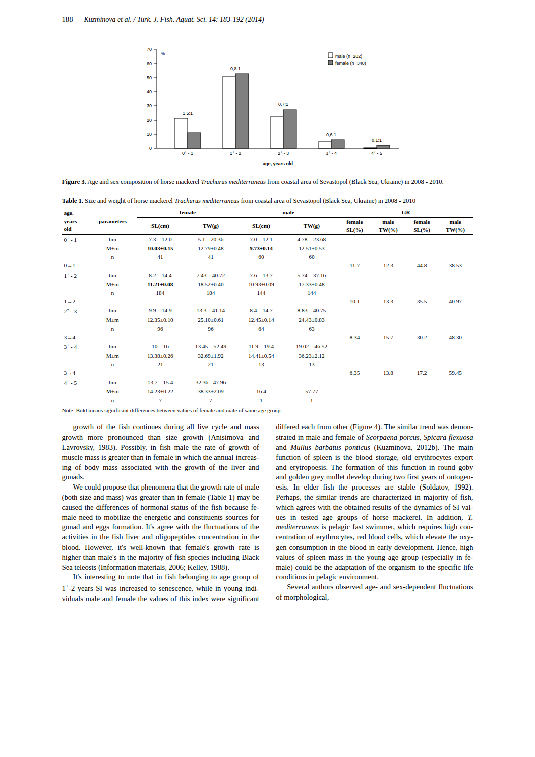188 Kuzminova et al. / Turk. J. Fish. Aquat. Sci. 14: 183-192 (2014)
0 10 20 30 40 50 60 70 % male (n=282) female (n=348) 1,5:1 0,8:1 0,7:1 0,6:1 0,1:1 0+ - 1 1+ - 2 2+ - 3 3+ - 4 4+ - 5 age, years old
Figure 3. Age and sex composition of horse mackerel Trachurus mediterraneus from coastal area of Sevastopol (Black Sea, Ukraine) in 2008 - 2010.
Table 1. Size and weight of horse mackerel Trachurus mediterraneus from coastal area of Sevastopol (Black Sea, Ukraine) in 2008 - 2010
| age, years old | parameters | female | male | GR |
| --- | --- | --- | --- | --- |
| SL(cm) | TW(g) | SL(cm) | TW(g) | female SL(%) | male TW(%) | female SL(%) | male TW(%) |
| 0 + - 1 | lim | 7.3 – 12.0 | 5.1 – 20.36 | 7.0 – 12.1 | 4.78 – 23.68 | | | | |
| | M±m | 10.03±0.15 | 12.79±0.48 | 9.73±0.14 | 12.51±0.53 | | | | |
| | n | 41 | 41 | 60 | 60 | | | | |
| 0→1 | | | | | | 11.7 | 12.3 | 44.8 | 38.53 |
| 1 + - 2 | lim | 8.2 – 14.4 | 7.43 – 40.72 | 7.6 – 13.7 | 5.74 – 37.16 | | | | |
| | M±m | 11.21±0.08 | 18.52±0.40 | 10.93±0.09 | 17.33±0.48 | | | | |
| | n | 184 | 184 | 144 | 144 | | | | |
| 1→2 | | | | | | 10.1 | 13.3 | 35.5 | 40.97 |
| 2 + - 3 | lim | 9.9 – 14.9 | 13.3 – 41.14 | 8.4 – 14.7 | 8.83 – 40.75 | | | | |
| | M±m | 12.35±0.10 | 25.10±0.61 | 12.45±0.14 | 24.43±0.83 | | | | |
| | n | 96 | 96 | 64 | 63 | | | | |
| 3→4 | | | | | | 8.34 | 15.7 | 30.2 | 48.30 |
| 3 + - 4 | lim | 10 – 16 | 13.45 – 52.49 | 11.9 – 19.4 | 19.02 – 46.52 | | | | |
| | M±m | 13.38±0.26 | 32.69±1.92 | 14.41±0.54 | 36.23±2.12 | | | | |
| | n | 21 | 21 | 13 | 13 | | | | |
| 3→4 | | | | | | 6.35 | 13.8 | 17.2 | 59.45 |
| 4 + - 5 | lim | 13.7 – 15.4 | 32.36 - 47.96 | | | | | | |
| | M±m | 14.23±0.22 | 38.33±2.09 | 16.4 | 57.77 | | | | |
| | n | 7 | 7 | 1 | 1 | | | | |
Note: Bold means significant differences between values of female and male of same age group.
growth of the fish continues during all live cycle and mass growth more pronounced than size growth (Anisimova and Lavrovsky, 1983). Possibly, in fish male the rate of growth of muscle mass is greater than in female in which the annual increasing of body mass associated with the growth of the liver and gonads.
We could propose that phenomena that the growth rate of male (both size and mass) was greater than in female (Table 1) may be caused the differences of hormonal status of the fish because female need to mobilize the energetic and constituents sources for gonad and eggs formation. It's agree with the fluctuations of the activities in the fish liver and oligopeptides concentration in the blood. However, it's well-known that female's growth rate is higher than male's in the majority of fish species including Black Sea teleosts (Information materials, 2006; Kelley, 1988).
It's interesting to note that in fish belonging to age group of 1+-2 years SI was increased to senescence, while in young individuals male and female the values of this index were significant differed each from other (Figure 4). The similar trend was demonstrated in male and female of Scorpaena porcus, Spicara flexuosa and Mullus barbatus ponticus (Kuzminova, 2012b). The main function of spleen is the blood storage, old erythrocytes export and erytropoesis. The formation of this function in round goby and golden grey mullet develop during two first years of ontogenesis. In elder fish the processes are stable (Soldatov, 1992). Perhaps, the similar trends are characterized in majority of fish, which agrees with the obtained results of the dynamics of SI values in tested age groups of horse mackerel. In addition, T. mediterraneus is pelagic fast swimmer, which requires high concentration of erythrocytes, red blood cells, which elevate the oxygen consumption in the blood in early development. Hence, high values of spleen mass in the young age group (especially in female) could be the adaptation of the organism to the specific life conditions in pelagic environment.
Several authors observed age- and sex-dependent fluctuations of morphological,